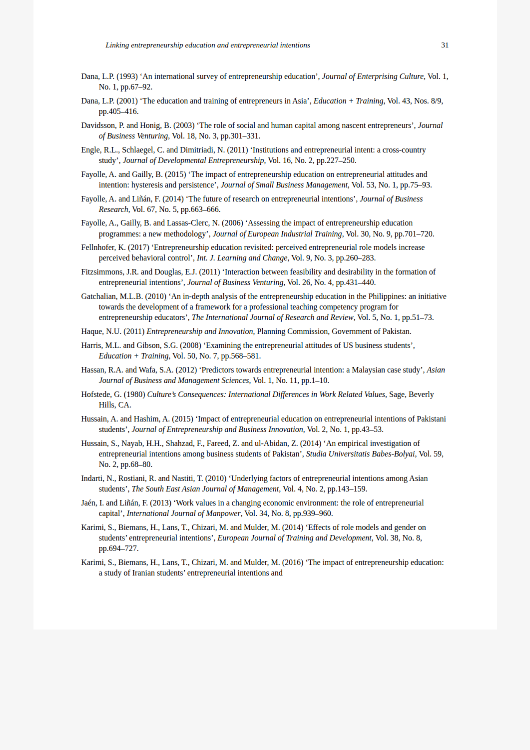Linking entrepreneurship education and entrepreneurial intentions 31
Dana, L.P. (1993) ‘An international survey of entrepreneurship education’, Journal of Enterprising Culture, Vol. 1, No. 1, pp.67–92.
Dana, L.P. (2001) ‘The education and training of entrepreneurs in Asia’, Education + Training, Vol. 43, Nos. 8/9, pp.405–416.
Davidsson, P. and Honig, B. (2003) ‘The role of social and human capital among nascent entrepreneurs’, Journal of Business Venturing, Vol. 18, No. 3, pp.301–331.
Engle, R.L., Schlaegel, C. and Dimitriadi, N. (2011) ‘Institutions and entrepreneurial intent: a cross-country study’, Journal of Developmental Entrepreneurship, Vol. 16, No. 2, pp.227–250.
Fayolle, A. and Gailly, B. (2015) ‘The impact of entrepreneurship education on entrepreneurial attitudes and intention: hysteresis and persistence’, Journal of Small Business Management, Vol. 53, No. 1, pp.75–93.
Fayolle, A. and Liñán, F. (2014) ‘The future of research on entrepreneurial intentions’, Journal of Business Research, Vol. 67, No. 5, pp.663–666.
Fayolle, A., Gailly, B. and Lassas-Clerc, N. (2006) ‘Assessing the impact of entrepreneurship education programmes: a new methodology’, Journal of European Industrial Training, Vol. 30, No. 9, pp.701–720.
Fellnhofer, K. (2017) ‘Entrepreneurship education revisited: perceived entrepreneurial role models increase perceived behavioral control’, Int. J. Learning and Change, Vol. 9, No. 3, pp.260–283.
Fitzsimmons, J.R. and Douglas, E.J. (2011) ‘Interaction between feasibility and desirability in the formation of entrepreneurial intentions’, Journal of Business Venturing, Vol. 26, No. 4, pp.431–440.
Gatchalian, M.L.B. (2010) ‘An in-depth analysis of the entrepreneurship education in the Philippines: an initiative towards the development of a framework for a professional teaching competency program for entrepreneurship educators’, The International Journal of Research and Review, Vol. 5, No. 1, pp.51–73.
Haque, N.U. (2011) Entrepreneurship and Innovation, Planning Commission, Government of Pakistan.
Harris, M.L. and Gibson, S.G. (2008) ‘Examining the entrepreneurial attitudes of US business students’, Education + Training, Vol. 50, No. 7, pp.568–581.
Hassan, R.A. and Wafa, S.A. (2012) ‘Predictors towards entrepreneurial intention: a Malaysian case study’, Asian Journal of Business and Management Sciences, Vol. 1, No. 11, pp.1–10.
Hofstede, G. (1980) Culture’s Consequences: International Differences in Work Related Values, Sage, Beverly Hills, CA.
Hussain, A. and Hashim, A. (2015) ‘Impact of entrepreneurial education on entrepreneurial intentions of Pakistani students’, Journal of Entrepreneurship and Business Innovation, Vol. 2, No. 1, pp.43–53.
Hussain, S., Nayab, H.H., Shahzad, F., Fareed, Z. and ul-Abidan, Z. (2014) ‘An empirical investigation of entrepreneurial intentions among business students of Pakistan’, Studia Universitatis Babes-Bolyai, Vol. 59, No. 2, pp.68–80.
Indarti, N., Rostiani, R. and Nastiti, T. (2010) ‘Underlying factors of entrepreneurial intentions among Asian students’, The South East Asian Journal of Management, Vol. 4, No. 2, pp.143–159.
Jaén, I. and Liñán, F. (2013) ‘Work values in a changing economic environment: the role of entrepreneurial capital’, International Journal of Manpower, Vol. 34, No. 8, pp.939–960.
Karimi, S., Biemans, H., Lans, T., Chizari, M. and Mulder, M. (2014) ‘Effects of role models and gender on students’ entrepreneurial intentions’, European Journal of Training and Development, Vol. 38, No. 8, pp.694–727.
Karimi, S., Biemans, H., Lans, T., Chizari, M. and Mulder, M. (2016) ‘The impact of entrepreneurship education: a study of Iranian students’ entrepreneurial intentions and